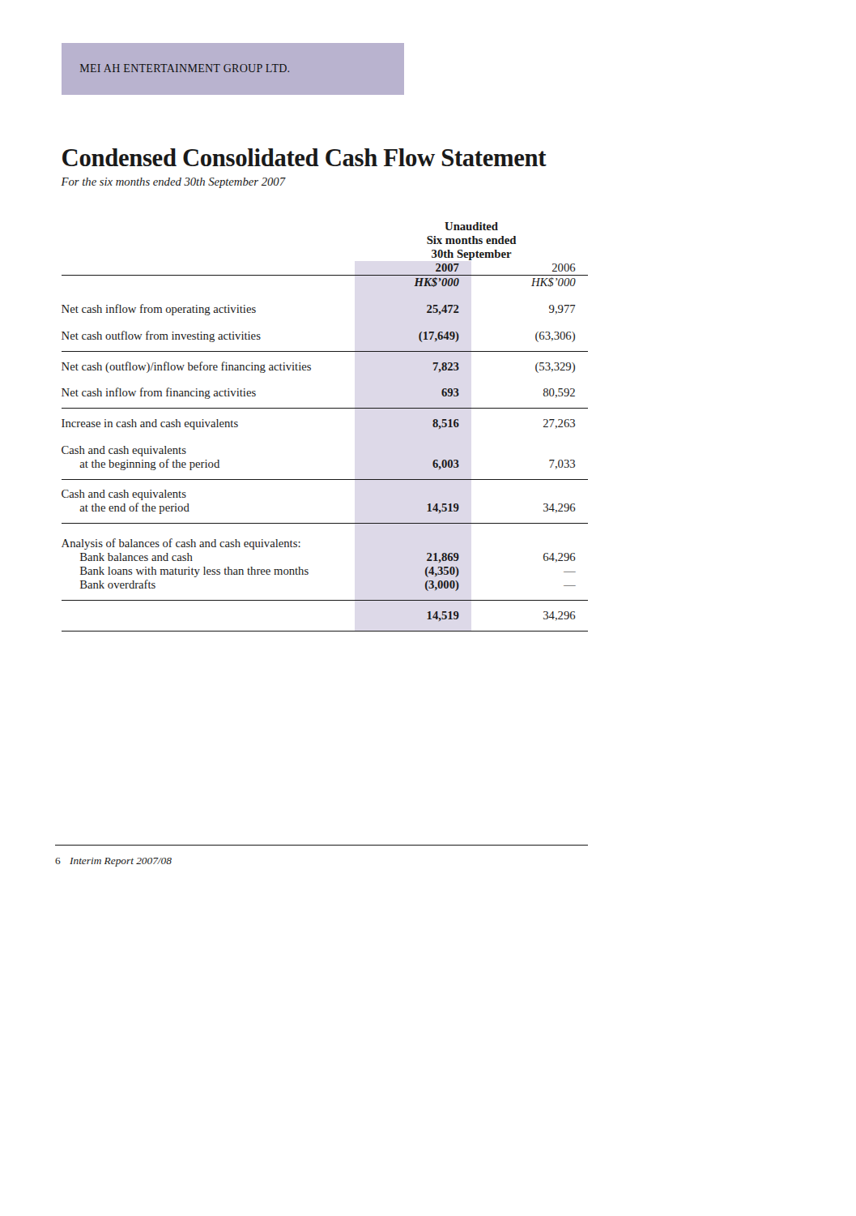MEI AH ENTERTAINMENT GROUP LTD.
Condensed Consolidated Cash Flow Statement
For the six months ended 30th September 2007
| | Unaudited |
| | Six months ended |
| | 30th September |
| | 2007 | 2006 |
| | HK$’000 | HK$’000 |
| Net cash inflow from operating activities | 25,472 | 9,977 |
| Net cash outflow from investing activities | (17,649) | (63,306) |
| Net cash (outflow)/inflow before financing activities | 7,823 | (53,329) |
| Net cash inflow from financing activities | 693 | 80,592 |
| Increase in cash and cash equivalents | 8,516 | 27,263 |
| Cash and cash equivalents | | |
| at the beginning of the period | 6,003 | 7,033 |
| Cash and cash equivalents | | |
| at the end of the period | 14,519 | 34,296 |
| Analysis of balances of cash and cash equivalents: | | |
| Bank balances and cash | 21,869 | 64,296 |
| Bank loans with maturity less than three months | (4,350) | — |
| Bank overdrafts | (3,000) | — |
| | 14,519 | 34,296 |
6 Interim Report 2007/08